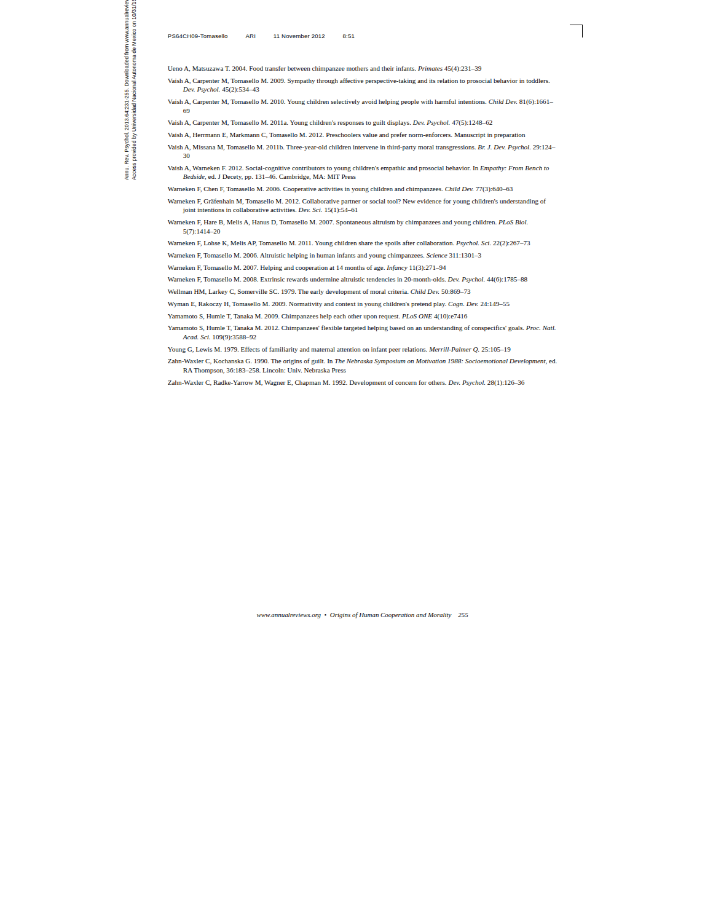PS64CH09-Tomasello ARI 11 November 2012 8:51
Annu. Rev. Psychol. 2013.64:231-255. Downloaded from www.annualreviews.org
Access provided by Universidad Nacional Autonoma de Mexico on 10/31/15. For personal use only.
Ueno A, Matsuzawa T. 2004. Food transfer between chimpanzee mothers and their infants. Primates 45(4):231–39
Vaish A, Carpenter M, Tomasello M. 2009. Sympathy through affective perspective-taking and its relation to prosocial behavior in toddlers. Dev. Psychol. 45(2):534–43
Vaish A, Carpenter M, Tomasello M. 2010. Young children selectively avoid helping people with harmful intentions. Child Dev. 81(6):1661–69
Vaish A, Carpenter M, Tomasello M. 2011a. Young children's responses to guilt displays. Dev. Psychol. 47(5):1248–62
Vaish A, Herrmann E, Markmann C, Tomasello M. 2012. Preschoolers value and prefer norm-enforcers. Manuscript in preparation
Vaish A, Missana M, Tomasello M. 2011b. Three-year-old children intervene in third-party moral transgressions. Br. J. Dev. Psychol. 29:124–30
Vaish A, Warneken F. 2012. Social-cognitive contributors to young children's empathic and prosocial behavior. In Empathy: From Bench to Bedside, ed. J Decety, pp. 131–46. Cambridge, MA: MIT Press
Warneken F, Chen F, Tomasello M. 2006. Cooperative activities in young children and chimpanzees. Child Dev. 77(3):640–63
Warneken F, Gräfenhain M, Tomasello M. 2012. Collaborative partner or social tool? New evidence for young children's understanding of joint intentions in collaborative activities. Dev. Sci. 15(1):54–61
Warneken F, Hare B, Melis A, Hanus D, Tomasello M. 2007. Spontaneous altruism by chimpanzees and young children. PLoS Biol. 5(7):1414–20
Warneken F, Lohse K, Melis AP, Tomasello M. 2011. Young children share the spoils after collaboration. Psychol. Sci. 22(2):267–73
Warneken F, Tomasello M. 2006. Altruistic helping in human infants and young chimpanzees. Science 311:1301–3
Warneken F, Tomasello M. 2007. Helping and cooperation at 14 months of age. Infancy 11(3):271–94
Warneken F, Tomasello M. 2008. Extrinsic rewards undermine altruistic tendencies in 20-month-olds. Dev. Psychol. 44(6):1785–88
Wellman HM, Larkey C, Somerville SC. 1979. The early development of moral criteria. Child Dev. 50:869–73
Wyman E, Rakoczy H, Tomasello M. 2009. Normativity and context in young children's pretend play. Cogn. Dev. 24:149–55
Yamamoto S, Humle T, Tanaka M. 2009. Chimpanzees help each other upon request. PLoS ONE 4(10):e7416
Yamamoto S, Humle T, Tanaka M. 2012. Chimpanzees' flexible targeted helping based on an understanding of conspecifics' goals. Proc. Natl. Acad. Sci. 109(9):3588–92
Young G, Lewis M. 1979. Effects of familiarity and maternal attention on infant peer relations. Merrill-Palmer Q. 25:105–19
Zahn-Waxler C, Kochanska G. 1990. The origins of guilt. In The Nebraska Symposium on Motivation 1988: Socioemotional Development, ed. RA Thompson, 36:183–258. Lincoln: Univ. Nebraska Press
Zahn-Waxler C, Radke-Yarrow M, Wagner E, Chapman M. 1992. Development of concern for others. Dev. Psychol. 28(1):126–36
www.annualreviews.org • Origins of Human Cooperation and Morality 255